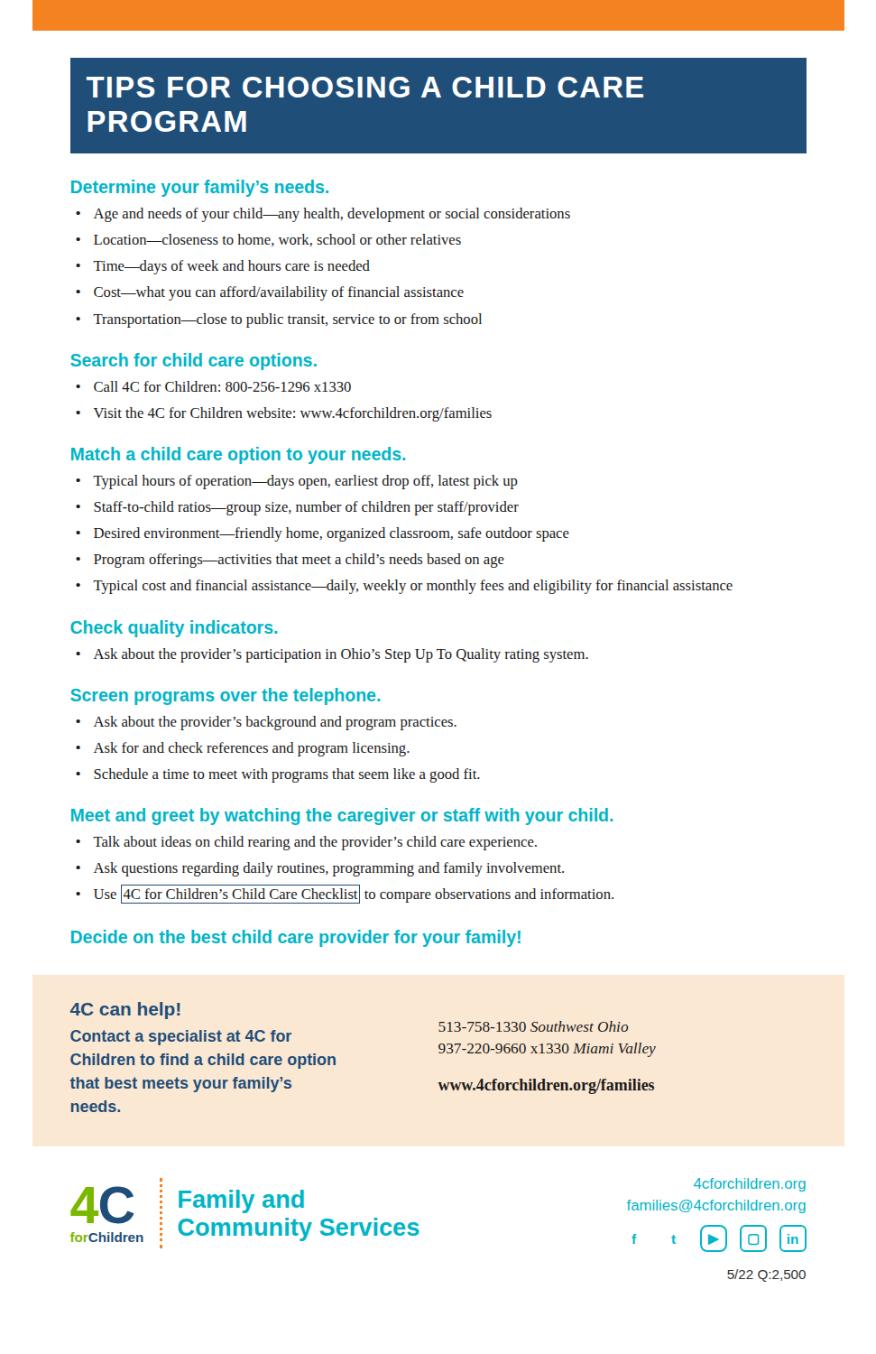Tips for Choosing a Child Care Program
Determine your family’s needs.
Age and needs of your child—any health, development or social considerations
Location—closeness to home, work, school or other relatives
Time—days of week and hours care is needed
Cost—what you can afford/availability of financial assistance
Transportation—close to public transit, service to or from school
Search for child care options.
Call 4C for Children: 800-256-1296 x1330
Visit the 4C for Children website: www.4cforchildren.org/families
Match a child care option to your needs.
Typical hours of operation—days open, earliest drop off, latest pick up
Staff-to-child ratios—group size, number of children per staff/provider
Desired environment—friendly home, organized classroom, safe outdoor space
Program offerings—activities that meet a child’s needs based on age
Typical cost and financial assistance—daily, weekly or monthly fees and eligibility for financial assistance
Check quality indicators.
Ask about the provider’s participation in Ohio’s Step Up To Quality rating system.
Screen programs over the telephone.
Ask about the provider’s background and program practices.
Ask for and check references and program licensing.
Schedule a time to meet with programs that seem like a good fit.
Meet and greet by watching the caregiver or staff with your child.
Talk about ideas on child rearing and the provider’s child care experience.
Ask questions regarding daily routines, programming and family involvement.
Use 4C for Children’s Child Care Checklist to compare observations and information.
Decide on the best child care provider for your family!
4C can help!
Contact a specialist at 4C for Children to find a child care option that best meets your family’s needs.
513-758-1330 Southwest Ohio
937-220-9660 x1330 Miami Valley
www.4cforchildren.org/families
4C
forChildren
Family and
Community Services
4cforchildren.org families@4cforchildren.org
f t ▶ ▢ in
5/22 Q:2,500